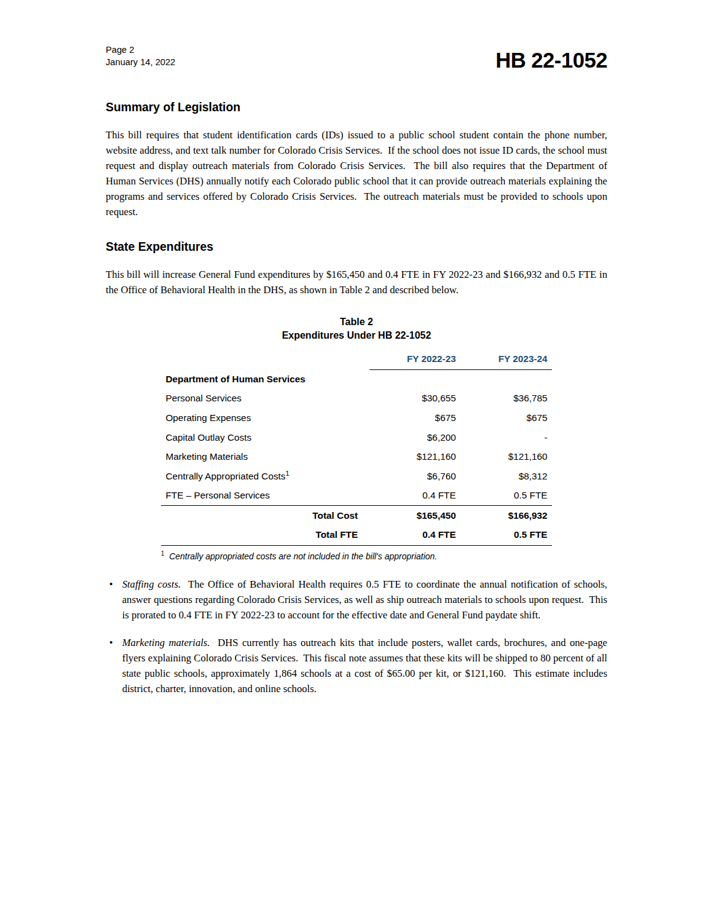Page 2
January 14, 2022
HB 22-1052
Summary of Legislation
This bill requires that student identification cards (IDs) issued to a public school student contain the phone number, website address, and text talk number for Colorado Crisis Services. If the school does not issue ID cards, the school must request and display outreach materials from Colorado Crisis Services. The bill also requires that the Department of Human Services (DHS) annually notify each Colorado public school that it can provide outreach materials explaining the programs and services offered by Colorado Crisis Services. The outreach materials must be provided to schools upon request.
State Expenditures
This bill will increase General Fund expenditures by $165,450 and 0.4 FTE in FY 2022-23 and $166,932 and 0.5 FTE in the Office of Behavioral Health in the DHS, as shown in Table 2 and described below.
Table 2
Expenditures Under HB 22-1052
| | | FY 2022-23 | FY 2023-24 |
| --- | --- | --- | --- |
| Department of Human Services |
| Personal Services | $30,655 | $36,785 |
| Operating Expenses | $675 | $675 |
| Capital Outlay Costs | $6,200 | - |
| Marketing Materials | $121,160 | $121,160 |
| Centrally Appropriated Costs 1 | $6,760 | $8,312 |
| FTE – Personal Services | 0.4 FTE | 0.5 FTE |
| | Total Cost | $165,450 | $166,932 |
| | Total FTE | 0.4 FTE | 0.5 FTE |
1 Centrally appropriated costs are not included in the bill's appropriation.
Staffing costs. The Office of Behavioral Health requires 0.5 FTE to coordinate the annual notification of schools, answer questions regarding Colorado Crisis Services, as well as ship outreach materials to schools upon request. This is prorated to 0.4 FTE in FY 2022-23 to account for the effective date and General Fund paydate shift.
Marketing materials. DHS currently has outreach kits that include posters, wallet cards, brochures, and one-page flyers explaining Colorado Crisis Services. This fiscal note assumes that these kits will be shipped to 80 percent of all state public schools, approximately 1,864 schools at a cost of $65.00 per kit, or $121,160. This estimate includes district, charter, innovation, and online schools.